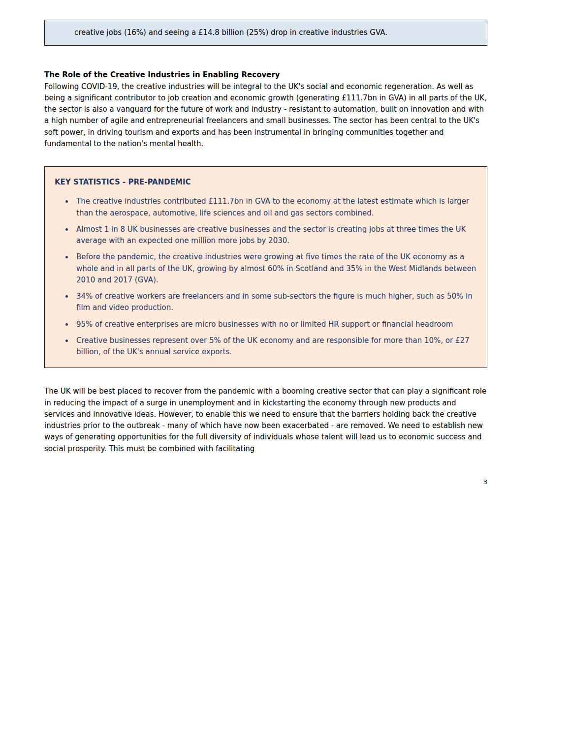creative jobs (16%) and seeing a £14.8 billion (25%) drop in creative industries GVA.
The Role of the Creative Industries in Enabling Recovery
Following COVID-19, the creative industries will be integral to the UK's social and economic regeneration. As well as being a significant contributor to job creation and economic growth (generating £111.7bn in GVA) in all parts of the UK, the sector is also a vanguard for the future of work and industry - resistant to automation, built on innovation and with a high number of agile and entrepreneurial freelancers and small businesses. The sector has been central to the UK's soft power, in driving tourism and exports and has been instrumental in bringing communities together and fundamental to the nation's mental health.
KEY STATISTICS - PRE-PANDEMIC
The creative industries contributed £111.7bn in GVA to the economy at the latest estimate which is larger than the aerospace, automotive, life sciences and oil and gas sectors combined.
Almost 1 in 8 UK businesses are creative businesses and the sector is creating jobs at three times the UK average with an expected one million more jobs by 2030.
Before the pandemic, the creative industries were growing at five times the rate of the UK economy as a whole and in all parts of the UK, growing by almost 60% in Scotland and 35% in the West Midlands between 2010 and 2017 (GVA).
34% of creative workers are freelancers and in some sub-sectors the figure is much higher, such as 50% in film and video production.
95% of creative enterprises are micro businesses with no or limited HR support or financial headroom
Creative businesses represent over 5% of the UK economy and are responsible for more than 10%, or £27 billion, of the UK's annual service exports.
The UK will be best placed to recover from the pandemic with a booming creative sector that can play a significant role in reducing the impact of a surge in unemployment and in kickstarting the economy through new products and services and innovative ideas. However, to enable this we need to ensure that the barriers holding back the creative industries prior to the outbreak - many of which have now been exacerbated - are removed. We need to establish new ways of generating opportunities for the full diversity of individuals whose talent will lead us to economic success and social prosperity. This must be combined with facilitating
3